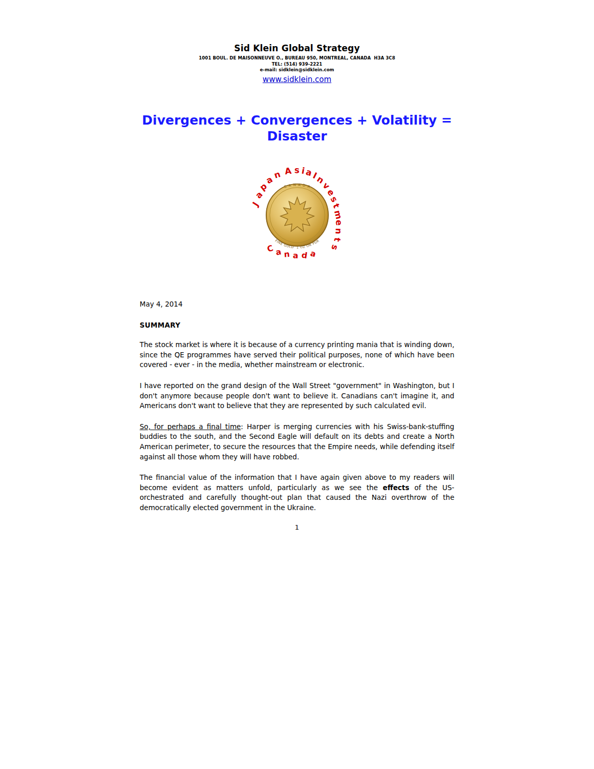Sid Klein Global Strategy
1001 BOUL. DE MAISONNEUVE O., BUREAU 950, MONTREAL, CANADA H3A 3C8
TEL: (514) 939-2221
e-mail: sidklein@sidklein.com
www.sidklein.com
Divergences + Convergences + Volatility = Disaster
C A N A D A FINE GOLD 1 OZ OR PUR J a p a n A s i a I n v e s t m e n t s C a n a d a
May 4, 2014
SUMMARY
The stock market is where it is because of a currency printing mania that is winding down, since the QE programmes have served their political purposes, none of which have been covered - ever - in the media, whether mainstream or electronic.
I have reported on the grand design of the Wall Street "government" in Washington, but I don't anymore because people don't want to believe it. Canadians can't imagine it, and Americans don't want to believe that they are represented by such calculated evil.
So, for perhaps a final time: Harper is merging currencies with his Swiss-bank-stuffing buddies to the south, and the Second Eagle will default on its debts and create a North American perimeter, to secure the resources that the Empire needs, while defending itself against all those whom they will have robbed.
The financial value of the information that I have again given above to my readers will become evident as matters unfold, particularly as we see the effects of the US-orchestrated and carefully thought-out plan that caused the Nazi overthrow of the democratically elected government in the Ukraine.
1